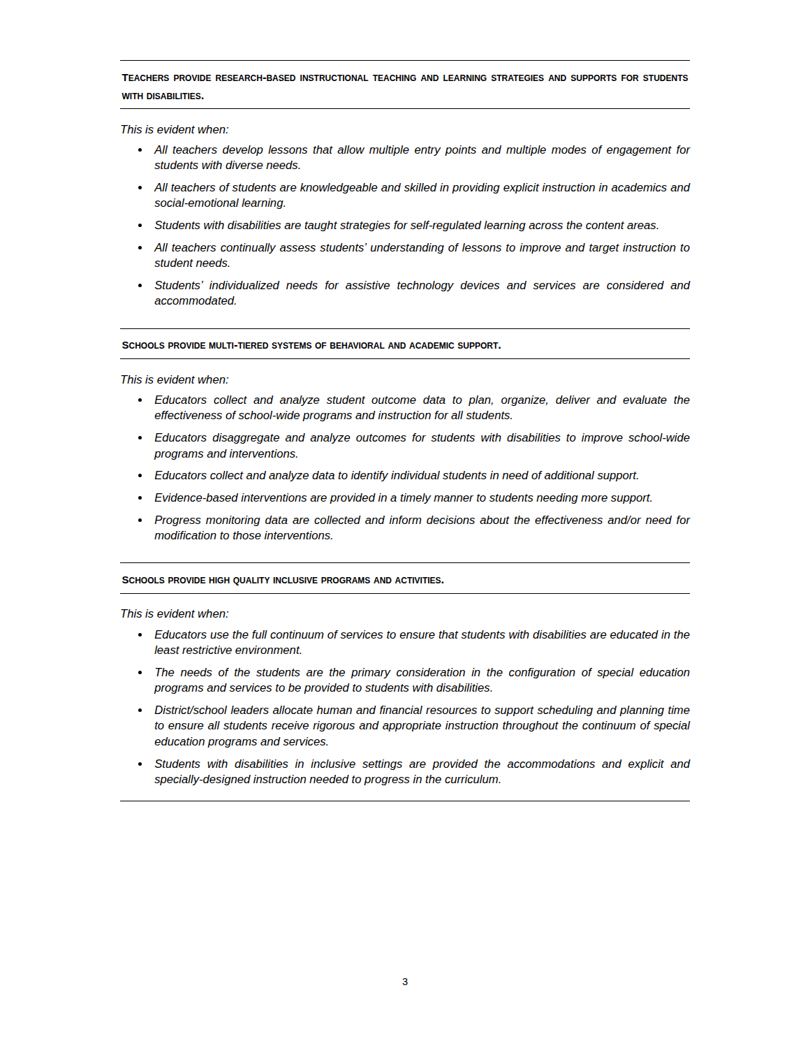Teachers provide research-based instructional teaching and learning strategies and supports for students with disabilities.
This is evident when:
All teachers develop lessons that allow multiple entry points and multiple modes of engagement for students with diverse needs.
All teachers of students are knowledgeable and skilled in providing explicit instruction in academics and social-emotional learning.
Students with disabilities are taught strategies for self-regulated learning across the content areas.
All teachers continually assess students’ understanding of lessons to improve and target instruction to student needs.
Students’ individualized needs for assistive technology devices and services are considered and accommodated.
Schools provide multi-tiered systems of behavioral and academic support.
This is evident when:
Educators collect and analyze student outcome data to plan, organize, deliver and evaluate the effectiveness of school-wide programs and instruction for all students.
Educators disaggregate and analyze outcomes for students with disabilities to improve school-wide programs and interventions.
Educators collect and analyze data to identify individual students in need of additional support.
Evidence-based interventions are provided in a timely manner to students needing more support.
Progress monitoring data are collected and inform decisions about the effectiveness and/or need for modification to those interventions.
Schools provide high quality inclusive programs and activities.
This is evident when:
Educators use the full continuum of services to ensure that students with disabilities are educated in the least restrictive environment.
The needs of the students are the primary consideration in the configuration of special education programs and services to be provided to students with disabilities.
District/school leaders allocate human and financial resources to support scheduling and planning time to ensure all students receive rigorous and appropriate instruction throughout the continuum of special education programs and services.
Students with disabilities in inclusive settings are provided the accommodations and explicit and specially-designed instruction needed to progress in the curriculum.
3